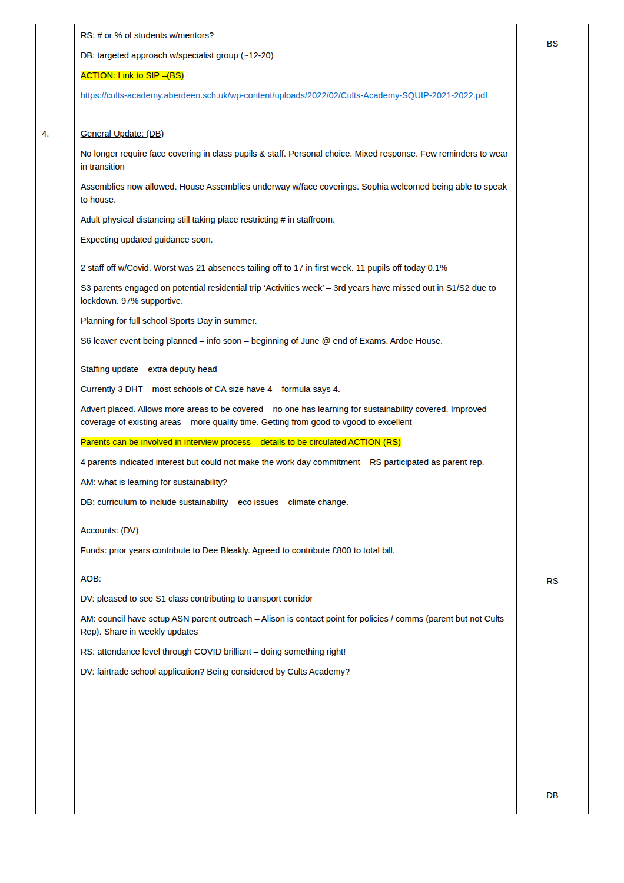| | RS: # or % of students w/mentors? DB: targeted approach w/specialist group (~12-20) ACTION: Link to SIP –(BS) https://cults-academy.aberdeen.sch.uk/wp-content/uploads/2022/02/Cults-Academy-SQUIP-2021-2022.pdf | BS |
| 4. | General Update: (DB) No longer require face covering in class pupils & staff. Personal choice. Mixed response. Few reminders to wear in transition Assemblies now allowed. House Assemblies underway w/face coverings. Sophia welcomed being able to speak to house. Adult physical distancing still taking place restricting # in staffroom. Expecting updated guidance soon. 2 staff off w/Covid. Worst was 21 absences tailing off to 17 in first week. 11 pupils off today 0.1% S3 parents engaged on potential residential trip ‘Activities week’ – 3rd years have missed out in S1/S2 due to lockdown. 97% supportive. Planning for full school Sports Day in summer. S6 leaver event being planned – info soon – beginning of June @ end of Exams. Ardoe House. Staffing update – extra deputy head Currently 3 DHT – most schools of CA size have 4 – formula says 4. Advert placed. Allows more areas to be covered – no one has learning for sustainability covered. Improved coverage of existing areas – more quality time. Getting from good to vgood to excellent Parents can be involved in interview process – details to be circulated ACTION (RS) 4 parents indicated interest but could not make the work day commitment – RS participated as parent rep. AM: what is learning for sustainability? DB: curriculum to include sustainability – eco issues – climate change. Accounts: (DV) Funds: prior years contribute to Dee Bleakly. Agreed to contribute £800 to total bill. AOB: DV: pleased to see S1 class contributing to transport corridor AM: council have setup ASN parent outreach – Alison is contact point for policies / comms (parent but not Cults Rep). Share in weekly updates RS: attendance level through COVID brilliant – doing something right! DV: fairtrade school application? Being considered by Cults Academy? | RS DB |